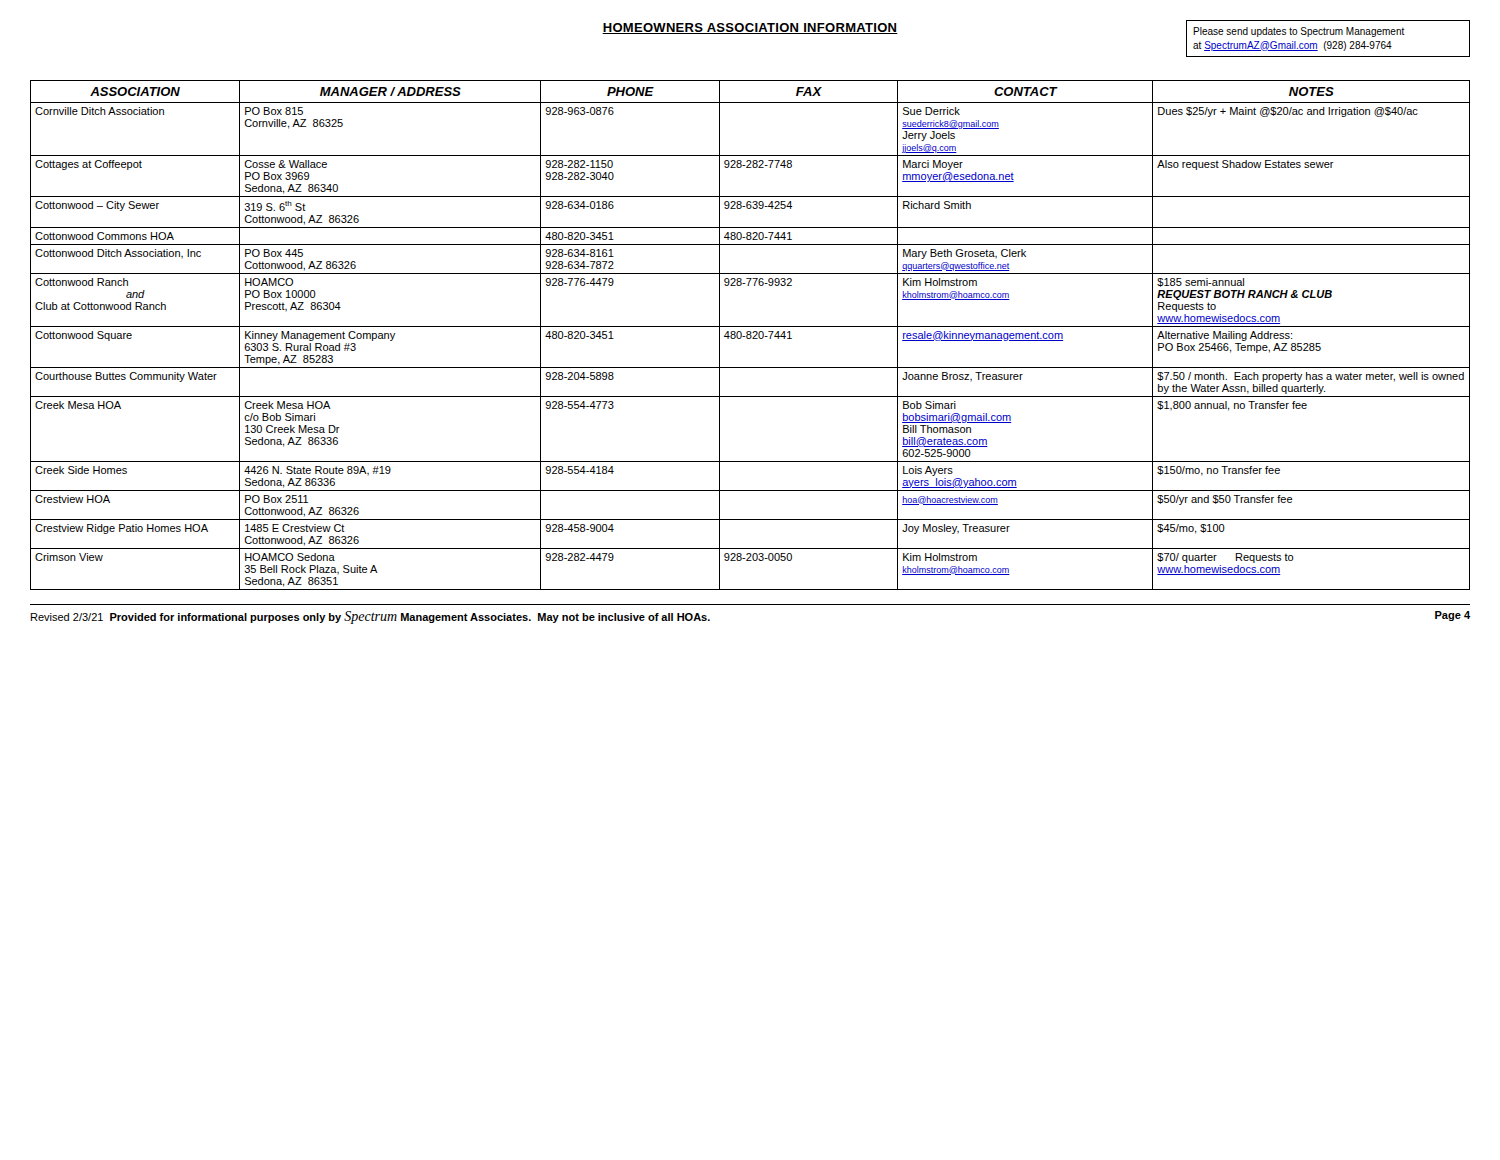Please send updates to Spectrum Management
at SpectrumAZ@Gmail.com (928) 284-9764
HOMEOWNERS ASSOCIATION INFORMATION
| ASSOCIATION | MANAGER / ADDRESS | PHONE | FAX | CONTACT | NOTES |
| --- | --- | --- | --- | --- | --- |
| Cornville Ditch Association | PO Box 815 Cornville, AZ 86325 | 928-963-0876 | | Sue Derrick suederrick8@gmail.com Jerry Joels jjoels@q.com | Dues $25/yr + Maint @$20/ac and Irrigation @$40/ac |
| Cottages at Coffeepot | Cosse & Wallace PO Box 3969 Sedona, AZ 86340 | 928-282-1150 928-282-3040 | 928-282-7748 | Marci Moyer mmoyer@esedona.net | Also request Shadow Estates sewer |
| Cottonwood – City Sewer | 319 S. 6 th St Cottonwood, AZ 86326 | 928-634-0186 | 928-639-4254 | Richard Smith | |
| Cottonwood Commons HOA | | 480-820-3451 | 480-820-7441 | | |
| Cottonwood Ditch Association, Inc | PO Box 445 Cottonwood, AZ 86326 | 928-634-8161 928-634-7872 | | Mary Beth Groseta, Clerk qquarters@qwestoffice.net | |
| Cottonwood Ranch and Club at Cottonwood Ranch | HOAMCO PO Box 10000 Prescott, AZ 86304 | 928-776-4479 | 928-776-9932 | Kim Holmstrom kholmstrom@hoamco.com | $185 semi-annual REQUEST BOTH RANCH & CLUB Requests to www.homewisedocs.com |
| Cottonwood Square | Kinney Management Company 6303 S. Rural Road #3 Tempe, AZ 85283 | 480-820-3451 | 480-820-7441 | resale@kinneymanagement.com | Alternative Mailing Address: PO Box 25466, Tempe, AZ 85285 |
| Courthouse Buttes Community Water | | 928-204-5898 | | Joanne Brosz, Treasurer | $7.50 / month. Each property has a water meter, well is owned by the Water Assn, billed quarterly. |
| Creek Mesa HOA | Creek Mesa HOA c/o Bob Simari 130 Creek Mesa Dr Sedona, AZ 86336 | 928-554-4773 | | Bob Simari bobsimari@gmail.com Bill Thomason bill@erateas.com 602-525-9000 | $1,800 annual, no Transfer fee |
| Creek Side Homes | 4426 N. State Route 89A, #19 Sedona, AZ 86336 | 928-554-4184 | | Lois Ayers ayers_lois@yahoo.com | $150/mo, no Transfer fee |
| Crestview HOA | PO Box 2511 Cottonwood, AZ 86326 | | | hoa@hoacrestview.com | $50/yr and $50 Transfer fee |
| Crestview Ridge Patio Homes HOA | 1485 E Crestview Ct Cottonwood, AZ 86326 | 928-458-9004 | | Joy Mosley, Treasurer | $45/mo, $100 |
| Crimson View | HOAMCO Sedona 35 Bell Rock Plaza, Suite A Sedona, AZ 86351 | 928-282-4479 | 928-203-0050 | Kim Holmstrom kholmstrom@hoamco.com | $70/ quarter Requests to www.homewisedocs.com |
Page 4 Revised 2/3/21 Provided for informational purposes only by Spectrum Management Associates. May not be inclusive of all HOAs.